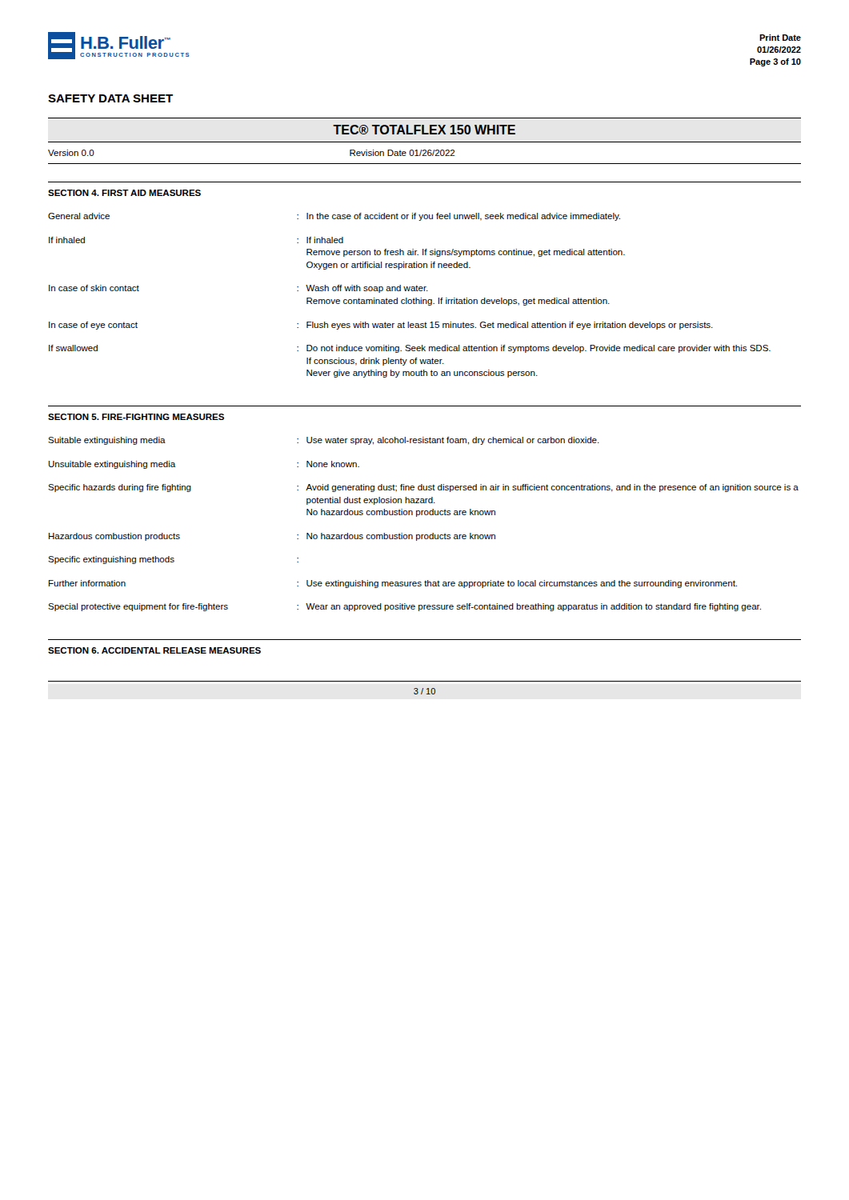H.B. Fuller™
CONSTRUCTION PRODUCTS
Print Date
01/26/2022
Page 3 of 10
SAFETY DATA SHEET
TEC® TOTALFLEX 150 WHITE
Version 0.0
Revision Date 01/26/2022
SECTION 4. FIRST AID MEASURES
| General advice | : | In the case of accident or if you feel unwell, seek medical advice immediately. |
| If inhaled | : | If inhaled Remove person to fresh air. If signs/symptoms continue, get medical attention. Oxygen or artificial respiration if needed. |
| In case of skin contact | : | Wash off with soap and water. Remove contaminated clothing. If irritation develops, get medical attention. |
| In case of eye contact | : | Flush eyes with water at least 15 minutes. Get medical attention if eye irritation develops or persists. |
| If swallowed | : | Do not induce vomiting. Seek medical attention if symptoms develop. Provide medical care provider with this SDS. If conscious, drink plenty of water. Never give anything by mouth to an unconscious person. |
SECTION 5. FIRE-FIGHTING MEASURES
| Suitable extinguishing media | : | Use water spray, alcohol-resistant foam, dry chemical or carbon dioxide. |
| Unsuitable extinguishing media | : | None known. |
| Specific hazards during fire fighting | : | Avoid generating dust; fine dust dispersed in air in sufficient concentrations, and in the presence of an ignition source is a potential dust explosion hazard. No hazardous combustion products are known |
| Hazardous combustion products | : | No hazardous combustion products are known |
| Specific extinguishing methods | : | |
| Further information | : | Use extinguishing measures that are appropriate to local circumstances and the surrounding environment. |
| Special protective equipment for fire-fighters | : | Wear an approved positive pressure self-contained breathing apparatus in addition to standard fire fighting gear. |
SECTION 6. ACCIDENTAL RELEASE MEASURES
3 / 10